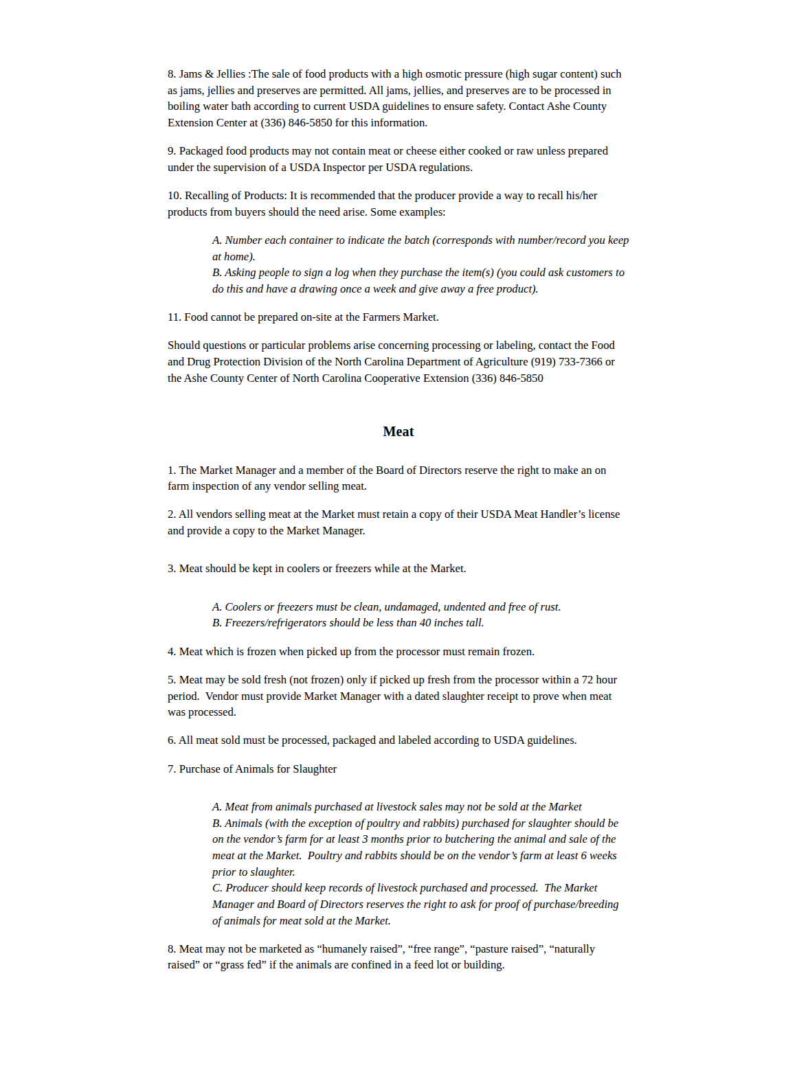8. Jams & Jellies :The sale of food products with a high osmotic pressure (high sugar content) such as jams, jellies and preserves are permitted. All jams, jellies, and preserves are to be processed in boiling water bath according to current USDA guidelines to ensure safety. Contact Ashe County Extension Center at (336) 846-5850 for this information.
9. Packaged food products may not contain meat or cheese either cooked or raw unless prepared under the supervision of a USDA Inspector per USDA regulations.
10. Recalling of Products: It is recommended that the producer provide a way to recall his/her products from buyers should the need arise. Some examples:
A. Number each container to indicate the batch (corresponds with number/record you keep at home).
B. Asking people to sign a log when they purchase the item(s) (you could ask customers to do this and have a drawing once a week and give away a free product).
11. Food cannot be prepared on-site at the Farmers Market.
Should questions or particular problems arise concerning processing or labeling, contact the Food and Drug Protection Division of the North Carolina Department of Agriculture (919) 733-7366 or the Ashe County Center of North Carolina Cooperative Extension (336) 846-5850
Meat
1. The Market Manager and a member of the Board of Directors reserve the right to make an on farm inspection of any vendor selling meat.
2. All vendors selling meat at the Market must retain a copy of their USDA Meat Handler’s license and provide a copy to the Market Manager.
3. Meat should be kept in coolers or freezers while at the Market.
A. Coolers or freezers must be clean, undamaged, undented and free of rust.
B. Freezers/refrigerators should be less than 40 inches tall.
4. Meat which is frozen when picked up from the processor must remain frozen.
5. Meat may be sold fresh (not frozen) only if picked up fresh from the processor within a 72 hour period. Vendor must provide Market Manager with a dated slaughter receipt to prove when meat was processed.
6. All meat sold must be processed, packaged and labeled according to USDA guidelines.
7. Purchase of Animals for Slaughter
A. Meat from animals purchased at livestock sales may not be sold at the Market
B. Animals (with the exception of poultry and rabbits) purchased for slaughter should be on the vendor’s farm for at least 3 months prior to butchering the animal and sale of the meat at the Market. Poultry and rabbits should be on the vendor’s farm at least 6 weeks prior to slaughter.
C. Producer should keep records of livestock purchased and processed. The Market Manager and Board of Directors reserves the right to ask for proof of purchase/breeding of animals for meat sold at the Market.
8. Meat may not be marketed as “humanely raised”, “free range”, “pasture raised”, “naturally raised” or “grass fed” if the animals are confined in a feed lot or building.